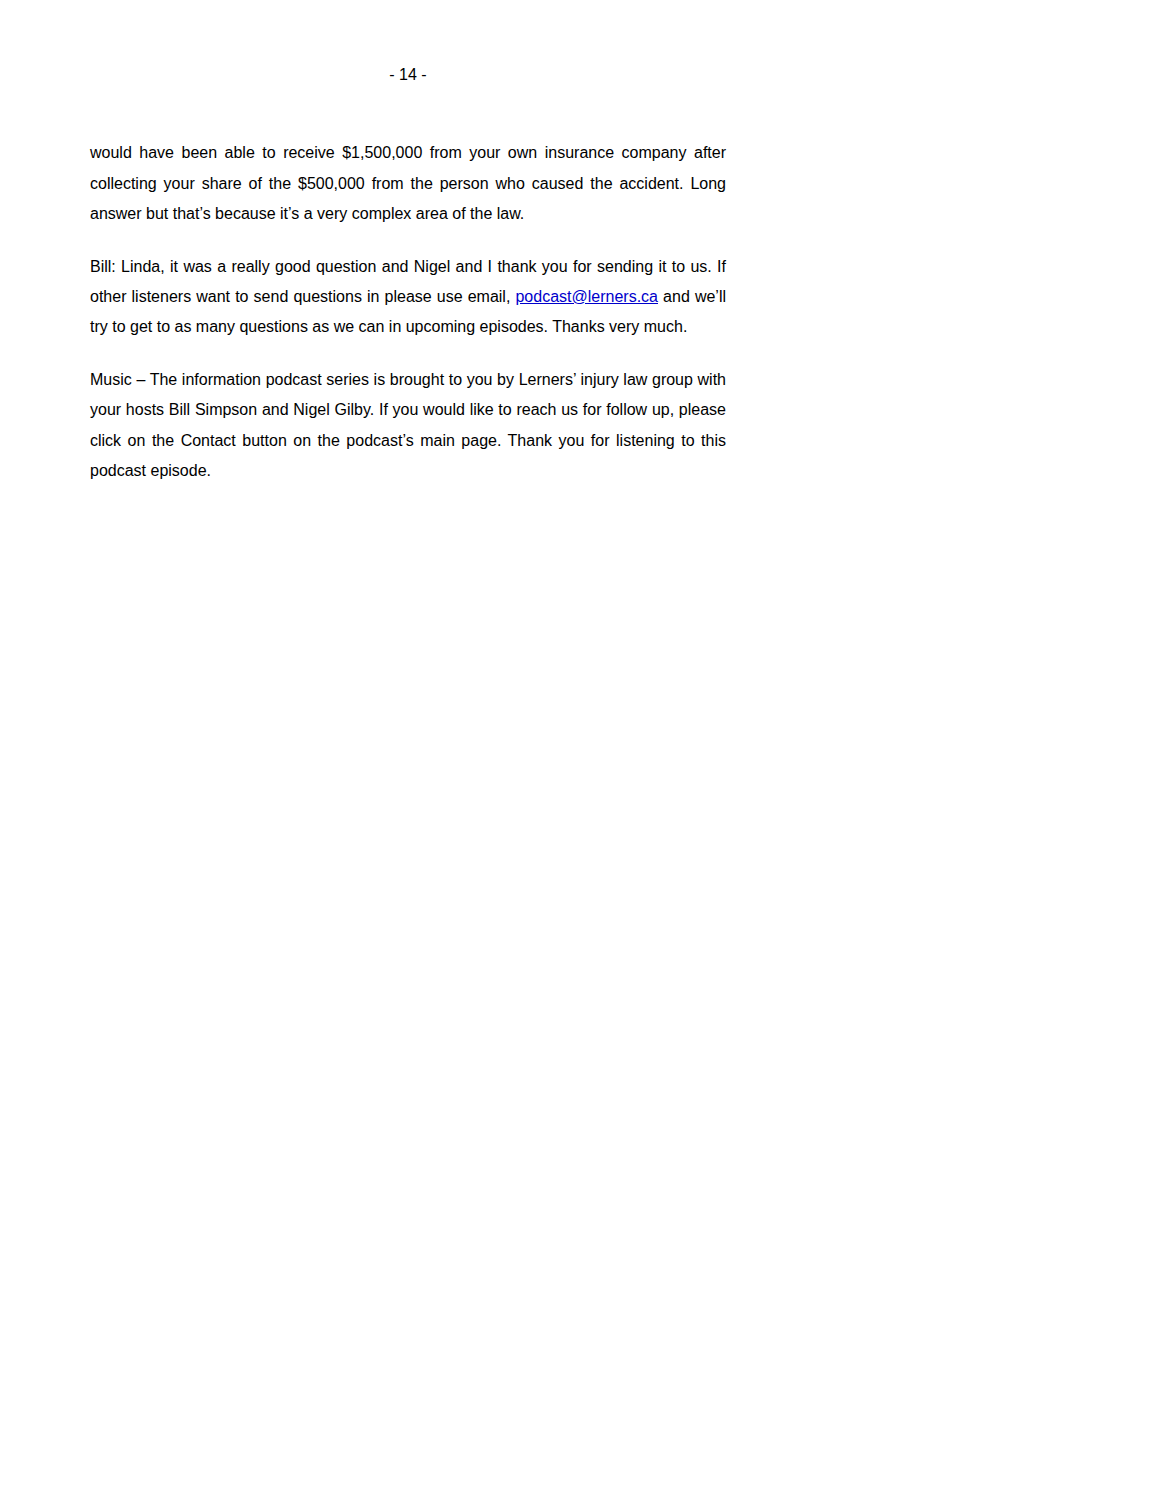- 14 -
would have been able to receive $1,500,000 from your own insurance company after collecting your share of the $500,000 from the person who caused the accident. Long answer but that’s because it’s a very complex area of the law.
Bill: Linda, it was a really good question and Nigel and I thank you for sending it to us. If other listeners want to send questions in please use email, podcast@lerners.ca and we’ll try to get to as many questions as we can in upcoming episodes. Thanks very much.
Music – The information podcast series is brought to you by Lerners’ injury law group with your hosts Bill Simpson and Nigel Gilby. If you would like to reach us for follow up, please click on the Contact button on the podcast’s main page. Thank you for listening to this podcast episode.